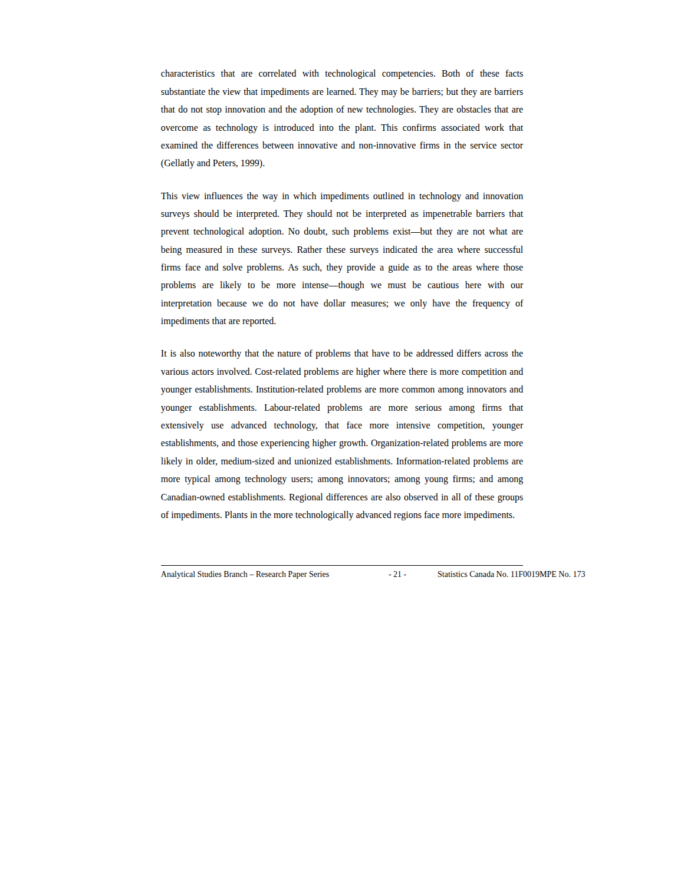characteristics that are correlated with technological competencies. Both of these facts substantiate the view that impediments are learned. They may be barriers; but they are barriers that do not stop innovation and the adoption of new technologies. They are obstacles that are overcome as technology is introduced into the plant. This confirms associated work that examined the differences between innovative and non-innovative firms in the service sector (Gellatly and Peters, 1999).
This view influences the way in which impediments outlined in technology and innovation surveys should be interpreted. They should not be interpreted as impenetrable barriers that prevent technological adoption. No doubt, such problems exist—but they are not what are being measured in these surveys. Rather these surveys indicated the area where successful firms face and solve problems. As such, they provide a guide as to the areas where those problems are likely to be more intense—though we must be cautious here with our interpretation because we do not have dollar measures; we only have the frequency of impediments that are reported.
It is also noteworthy that the nature of problems that have to be addressed differs across the various actors involved. Cost-related problems are higher where there is more competition and younger establishments. Institution-related problems are more common among innovators and younger establishments. Labour-related problems are more serious among firms that extensively use advanced technology, that face more intensive competition, younger establishments, and those experiencing higher growth. Organization-related problems are more likely in older, medium-sized and unionized establishments. Information-related problems are more typical among technology users; among innovators; among young firms; and among Canadian-owned establishments. Regional differences are also observed in all of these groups of impediments. Plants in the more technologically advanced regions face more impediments.
Analytical Studies Branch – Research Paper Series - 21 - Statistics Canada No. 11F0019MPE No. 173